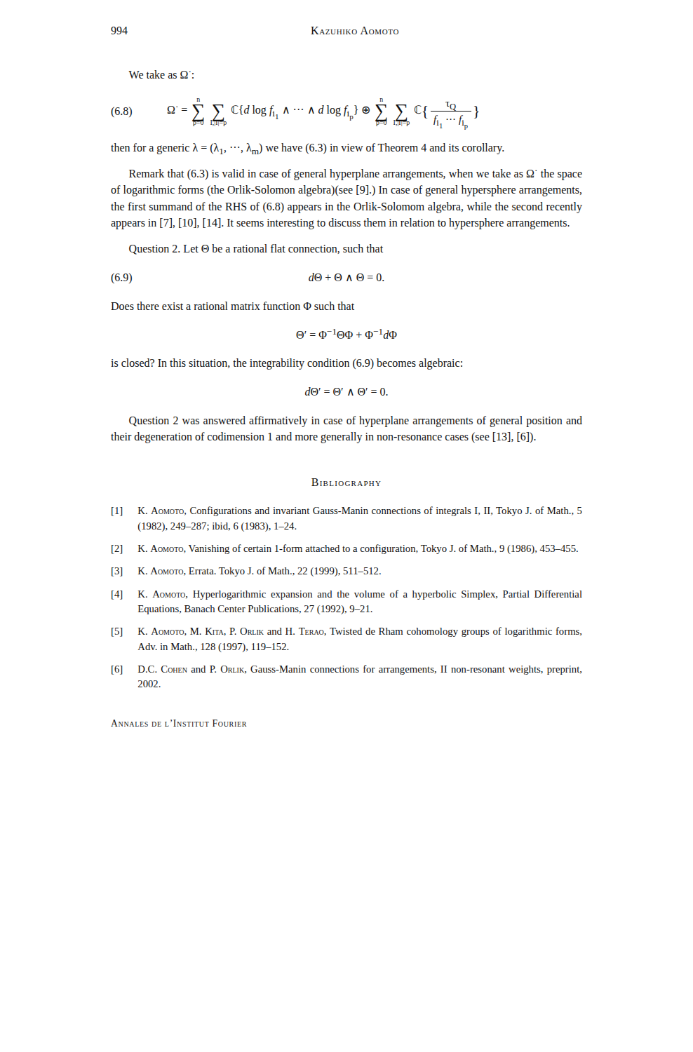994 Kazuhiko Aomoto
We take as Ω·:
(6.8) Ω· = n∑p=0 ∑I,|I|=p ℂ{d log fi1 ∧ ··· ∧ d log fip} ⊕ n∑p=0 ∑I,|I|=p ℂ{τQ fi1 ··· fip} (6.8)
then for a generic λ = (λ1, ···, λm) we have (6.3) in view of Theorem 4 and its corollary.
Remark that (6.3) is valid in case of general hyperplane arrangements, when we take as Ω· the space of logarithmic forms (the Orlik-Solomon algebra)(see [9].) In case of general hypersphere arrangements, the first summand of the RHS of (6.8) appears in the Orlik-Solomom algebra, while the second recently appears in [7], [10], [14]. It seems interesting to discuss them in relation to hypersphere arrangements.
Question 2. Let Θ be a rational flat connection, such that
(6.9) d Θ + Θ ∧ Θ = 0. (6.9)
Does there exist a rational matrix function Φ such that
Θ′ = Φ−1ΘΦ + Φ−1d Φ
is closed? In this situation, the integrability condition (6.9) becomes algebraic:
d Θ′ = Θ′ ∧ Θ′ = 0.
Question 2 was answered affirmatively in case of hyperplane arrangements of general position and their degeneration of codimension 1 and more generally in non-resonance cases (see [13], [6]).
Bibliography
[1] K. Aomoto, Configurations and invariant Gauss-Manin connections of integrals I, II, Tokyo J. of Math., 5 (1982), 249–287; ibid, 6 (1983), 1–24.
[2] K. Aomoto, Vanishing of certain 1-form attached to a configuration, Tokyo J. of Math., 9 (1986), 453–455.
[3] K. Aomoto, Errata. Tokyo J. of Math., 22 (1999), 511–512.
[4] K. Aomoto, Hyperlogarithmic expansion and the volume of a hyperbolic Simplex, Partial Differential Equations, Banach Center Publications, 27 (1992), 9–21.
[5] K. Aomoto, M. Kita, P. Orlik and H. Terao, Twisted de Rham cohomology groups of logarithmic forms, Adv. in Math., 128 (1997), 119–152.
[6] D.C. Cohen and P. Orlik, Gauss-Manin connections for arrangements, II non-resonant weights, preprint, 2002.
Annales de l’Institut Fourier